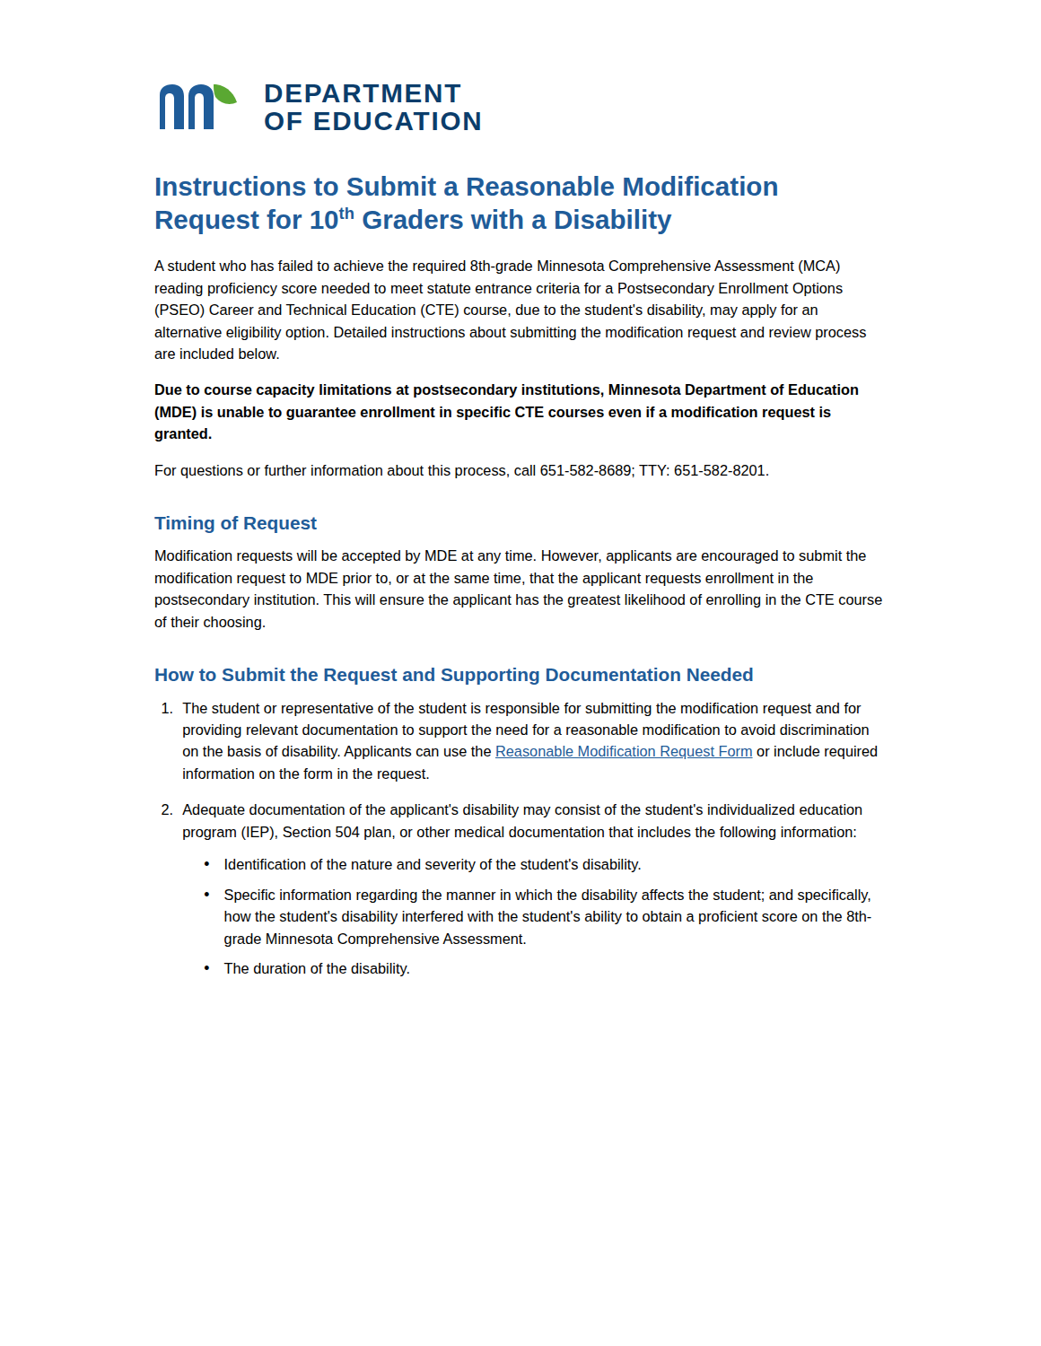Department
of Education
Instructions to Submit a Reasonable Modification Request for 10th Graders with a Disability
A student who has failed to achieve the required 8th-grade Minnesota Comprehensive Assessment (MCA) reading proficiency score needed to meet statute entrance criteria for a Postsecondary Enrollment Options (PSEO) Career and Technical Education (CTE) course, due to the student's disability, may apply for an alternative eligibility option. Detailed instructions about submitting the modification request and review process are included below.
Due to course capacity limitations at postsecondary institutions, Minnesota Department of Education (MDE) is unable to guarantee enrollment in specific CTE courses even if a modification request is granted.
For questions or further information about this process, call 651-582-8689; TTY: 651-582-8201.
Timing of Request
Modification requests will be accepted by MDE at any time. However, applicants are encouraged to submit the modification request to MDE prior to, or at the same time, that the applicant requests enrollment in the postsecondary institution. This will ensure the applicant has the greatest likelihood of enrolling in the CTE course of their choosing.
How to Submit the Request and Supporting Documentation Needed
The student or representative of the student is responsible for submitting the modification request and for providing relevant documentation to support the need for a reasonable modification to avoid discrimination on the basis of disability. Applicants can use the Reasonable Modification Request Form or include required information on the form in the request.
Adequate documentation of the applicant's disability may consist of the student's individualized education program (IEP), Section 504 plan, or other medical documentation that includes the following information:
Identification of the nature and severity of the student's disability.
Specific information regarding the manner in which the disability affects the student; and specifically, how the student's disability interfered with the student's ability to obtain a proficient score on the 8th-grade Minnesota Comprehensive Assessment.
The duration of the disability.